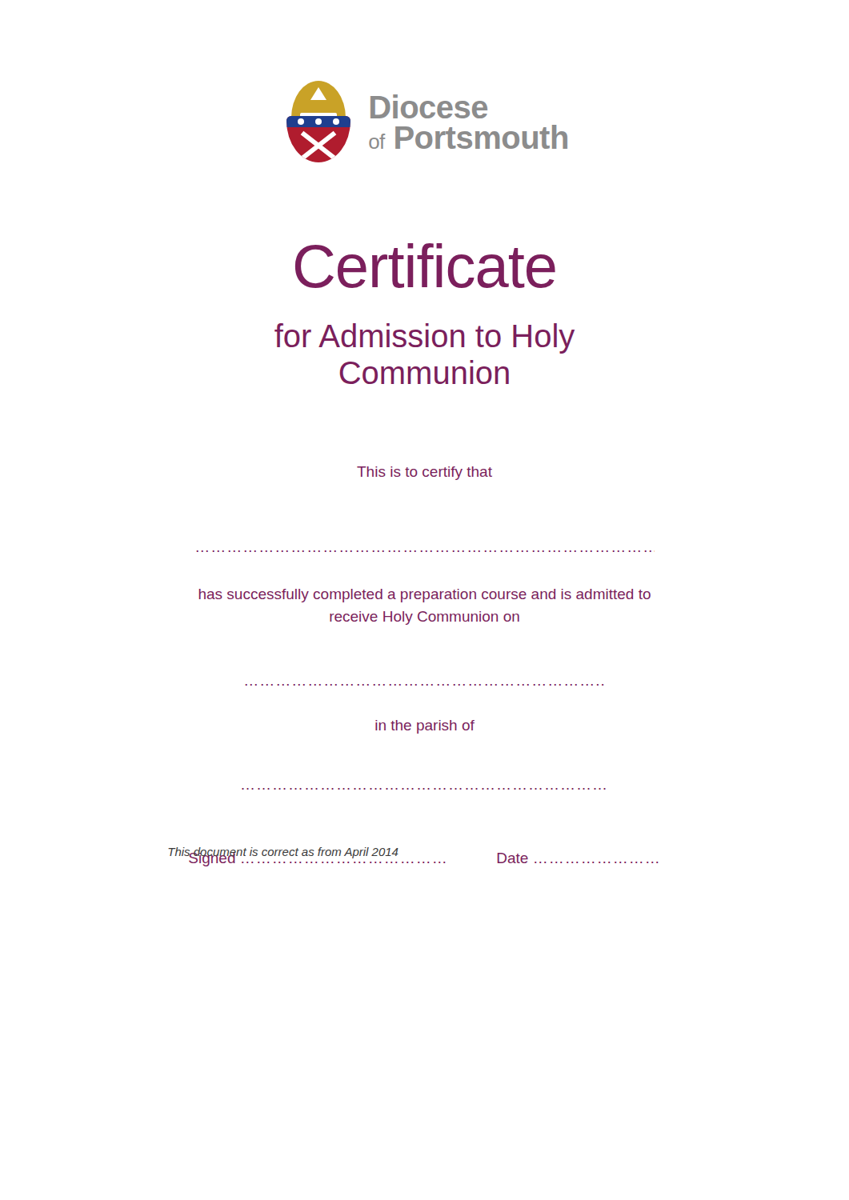Diocese
of Portsmouth
Certificate
for Admission to Holy Communion
This is to certify that
……………………………………………………………………………
has successfully completed a preparation course and is admitted to receive Holy Communion on
…………………………………………………………..
in the parish of
………………………………………………………………..
Signed …………………………………
Date ……………………
This document is correct as from April 2014